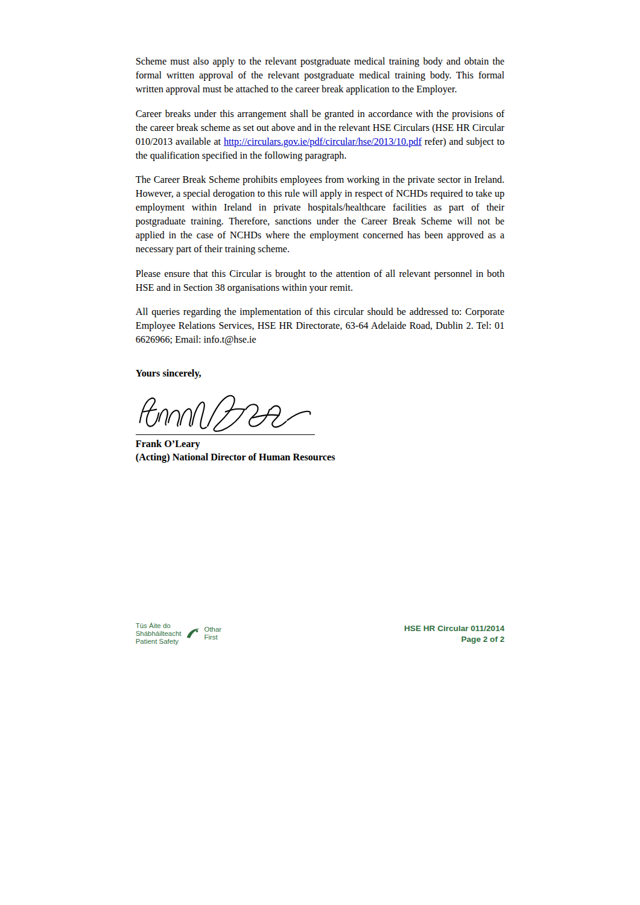Scheme must also apply to the relevant postgraduate medical training body and obtain the formal written approval of the relevant postgraduate medical training body. This formal written approval must be attached to the career break application to the Employer.
Career breaks under this arrangement shall be granted in accordance with the provisions of the career break scheme as set out above and in the relevant HSE Circulars (HSE HR Circular 010/2013 available at http://circulars.gov.ie/pdf/circular/hse/2013/10.pdf refer) and subject to the qualification specified in the following paragraph.
The Career Break Scheme prohibits employees from working in the private sector in Ireland. However, a special derogation to this rule will apply in respect of NCHDs required to take up employment within Ireland in private hospitals/healthcare facilities as part of their postgraduate training. Therefore, sanctions under the Career Break Scheme will not be applied in the case of NCHDs where the employment concerned has been approved as a necessary part of their training scheme.
Please ensure that this Circular is brought to the attention of all relevant personnel in both HSE and in Section 38 organisations within your remit.
All queries regarding the implementation of this circular should be addressed to: Corporate Employee Relations Services, HSE HR Directorate, 63-64 Adelaide Road, Dublin 2. Tel: 01 6626966; Email: info.t@hse.ie
Yours sincerely,
Frank O’Leary
(Acting) National Director of Human Resources
Tús Áite do Shábháilteacht Patient Safety
Othar First
HSE HR Circular 011/2014
Page 2 of 2